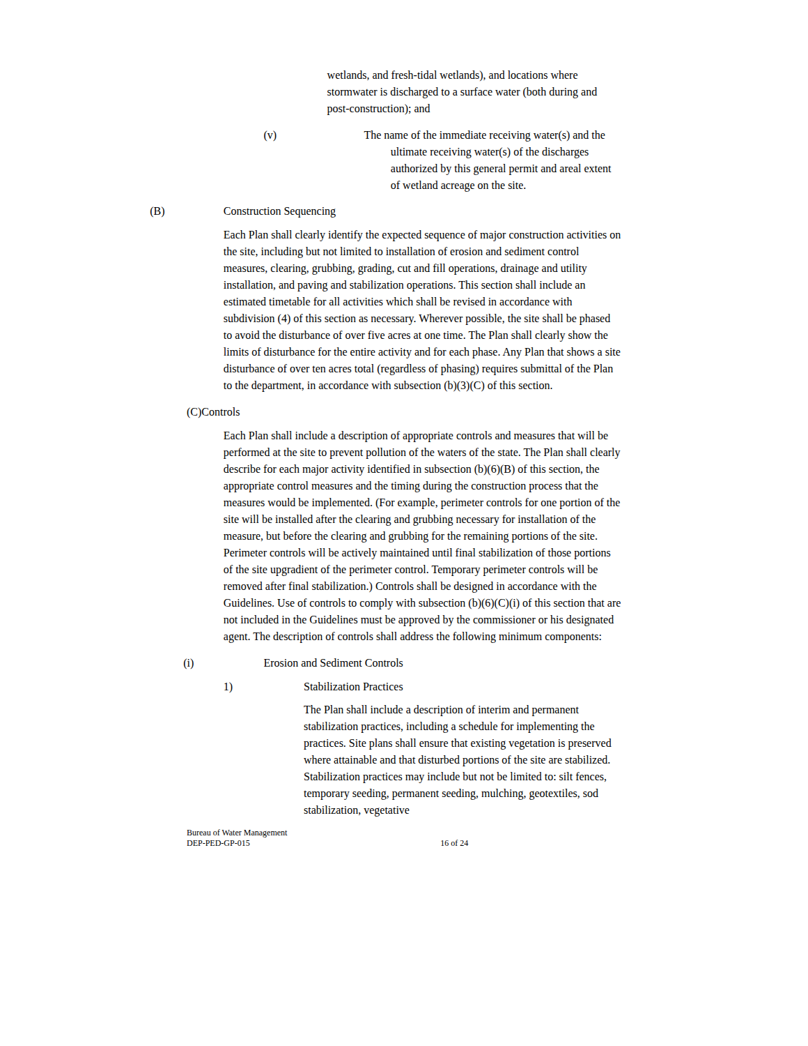wetlands, and fresh-tidal wetlands), and locations where stormwater is discharged to a surface water (both during and post-construction); and
(v) The name of the immediate receiving water(s) and the ultimate receiving water(s) of the discharges authorized by this general permit and areal extent of wetland acreage on the site.
(B) Construction Sequencing
Each Plan shall clearly identify the expected sequence of major construction activities on the site, including but not limited to installation of erosion and sediment control measures, clearing, grubbing, grading, cut and fill operations, drainage and utility installation, and paving and stabilization operations. This section shall include an estimated timetable for all activities which shall be revised in accordance with subdivision (4) of this section as necessary. Wherever possible, the site shall be phased to avoid the disturbance of over five acres at one time. The Plan shall clearly show the limits of disturbance for the entire activity and for each phase. Any Plan that shows a site disturbance of over ten acres total (regardless of phasing) requires submittal of the Plan to the department, in accordance with subsection (b)(3)(C) of this section.
(C) Controls
Each Plan shall include a description of appropriate controls and measures that will be performed at the site to prevent pollution of the waters of the state. The Plan shall clearly describe for each major activity identified in subsection (b)(6)(B) of this section, the appropriate control measures and the timing during the construction process that the measures would be implemented. (For example, perimeter controls for one portion of the site will be installed after the clearing and grubbing necessary for installation of the measure, but before the clearing and grubbing for the remaining portions of the site. Perimeter controls will be actively maintained until final stabilization of those portions of the site upgradient of the perimeter control. Temporary perimeter controls will be removed after final stabilization.) Controls shall be designed in accordance with the Guidelines. Use of controls to comply with subsection (b)(6)(C)(i) of this section that are not included in the Guidelines must be approved by the commissioner or his designated agent. The description of controls shall address the following minimum components:
(i) Erosion and Sediment Controls
1) Stabilization Practices
The Plan shall include a description of interim and permanent stabilization practices, including a schedule for implementing the practices. Site plans shall ensure that existing vegetation is preserved where attainable and that disturbed portions of the site are stabilized. Stabilization practices may include but not be limited to: silt fences, temporary seeding, permanent seeding, mulching, geotextiles, sod stabilization, vegetative
Bureau of Water Management
DEP-PED-GP-015
16 of 24